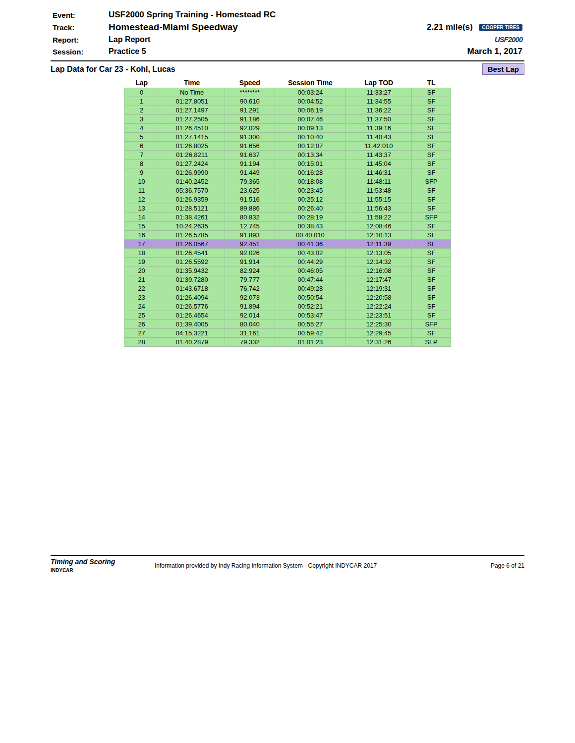| Event: | USF2000 Spring Training - Homestead RC | |
| Track: | Homestead-Miami Speedway | 2.21 mile(s) COOPER TIRES |
| Report: | Lap Report | USF2000 |
| Session: | Practice 5 | March 1, 2017 |
Lap Data for Car 23 - Kohl, Lucas
Best Lap
| Lap | Time | Speed | Session Time | Lap TOD | TL |
| --- | --- | --- | --- | --- | --- |
| 0 | No Time | ******** | 00:03:24 | 11:33:27 | SF |
| 1 | 01:27.8051 | 90.610 | 00:04:52 | 11:34:55 | SF |
| 2 | 01:27.1497 | 91.291 | 00:06:19 | 11:36:22 | SF |
| 3 | 01:27.2505 | 91.186 | 00:07:46 | 11:37:50 | SF |
| 4 | 01:26.4510 | 92.029 | 00:09:13 | 11:39:16 | SF |
| 5 | 01:27.1415 | 91.300 | 00:10:40 | 11:40:43 | SF |
| 6 | 01:26.8025 | 91.656 | 00:12:07 | 11:42:010 | SF |
| 7 | 01:26.8211 | 91.637 | 00:13:34 | 11:43:37 | SF |
| 8 | 01:27.2424 | 91.194 | 00:15:01 | 11:45:04 | SF |
| 9 | 01:26.9990 | 91.449 | 00:16:28 | 11:46:31 | SF |
| 10 | 01:40.2452 | 79.365 | 00:18:08 | 11:48:11 | SFP |
| 11 | 05:36.7570 | 23.625 | 00:23:45 | 11:53:48 | SF |
| 12 | 01:26.9359 | 91.516 | 00:25:12 | 11:55:15 | SF |
| 13 | 01:28.5121 | 89.886 | 00:26:40 | 11:56:43 | SF |
| 14 | 01:38.4261 | 80.832 | 00:28:19 | 11:58:22 | SFP |
| 15 | 10:24.2635 | 12.745 | 00:38:43 | 12:08:46 | SF |
| 16 | 01:26.5785 | 91.893 | 00:40:010 | 12:10:13 | SF |
| 17 | 01:26.0567 | 92.451 | 00:41:36 | 12:11:39 | SF |
| 18 | 01:26.4541 | 92.026 | 00:43:02 | 12:13:05 | SF |
| 19 | 01:26.5592 | 91.914 | 00:44:29 | 12:14:32 | SF |
| 20 | 01:35.9432 | 82.924 | 00:46:05 | 12:16:08 | SF |
| 21 | 01:39.7280 | 79.777 | 00:47:44 | 12:17:47 | SF |
| 22 | 01:43.6718 | 76.742 | 00:49:28 | 12:19:31 | SF |
| 23 | 01:26.4094 | 92.073 | 00:50:54 | 12:20:58 | SF |
| 24 | 01:26.5776 | 91.894 | 00:52:21 | 12:22:24 | SF |
| 25 | 01:26.4654 | 92.014 | 00:53:47 | 12:23:51 | SF |
| 26 | 01:39.4005 | 80.040 | 00:55:27 | 12:25:30 | SFP |
| 27 | 04:15.3221 | 31.161 | 00:59:42 | 12:29:45 | SF |
| 28 | 01:40.2879 | 79.332 | 01:01:23 | 12:31:26 | SFP |
Timing and Scoring
INDYCAR
Information provided by Indy Racing Information System - Copyright INDYCAR 2017
Page 6 of 21